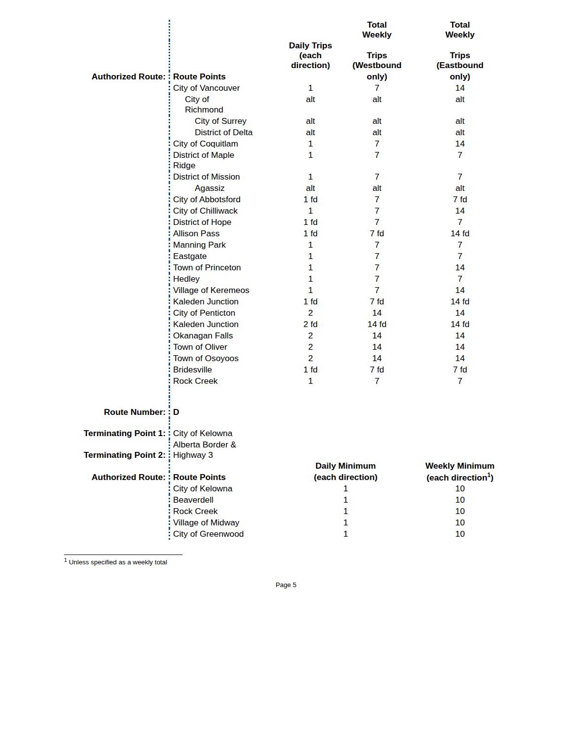| | | | | Total Weekly | Total Weekly |
| | | | Daily Trips (each direction) | Trips (Westbound | Trips (Eastbound |
| Authorized Route: | | Route Points | | only) | only) |
| | | City of Vancouver | 1 | 7 | 14 |
| | | City of Richmond | alt | alt | alt |
| | | City of Surrey | alt | alt | alt |
| | | District of Delta | alt | alt | alt |
| | | City of Coquitlam | 1 | 7 | 14 |
| | | District of Maple Ridge | 1 | 7 | 7 |
| | | District of Mission | 1 | 7 | 7 |
| | | Agassiz | alt | alt | alt |
| | | City of Abbotsford | 1 fd | 7 | 7 fd |
| | | City of Chilliwack | 1 | 7 | 14 |
| | | District of Hope | 1 fd | 7 | 7 |
| | | Allison Pass | 1 fd | 7 fd | 14 fd |
| | | Manning Park | 1 | 7 | 7 |
| | | Eastgate | 1 | 7 | 7 |
| | | Town of Princeton | 1 | 7 | 14 |
| | | Hedley | 1 | 7 | 7 |
| | | Village of Keremeos | 1 | 7 | 14 |
| | | Kaleden Junction | 1 fd | 7 fd | 14 fd |
| | | City of Penticton | 2 | 14 | 14 |
| | | Kaleden Junction | 2 fd | 14 fd | 14 fd |
| | | Okanagan Falls | 2 | 14 | 14 |
| | | Town of Oliver | 2 | 14 | 14 |
| | | Town of Osoyoos | 2 | 14 | 14 |
| | | Bridesville | 1 fd | 7 fd | 7 fd |
| | | Rock Creek | 1 | 7 | 7 |
| Route Number: | | D | | | |
| Terminating Point 1: | | City of Kelowna | | | |
| Terminating Point 2: | | Alberta Border & Highway 3 | | | |
| | | | Daily Minimum | Weekly Minimum |
| Authorized Route: | | Route Points | (each direction) | (each direction 1 ) |
| | | City of Kelowna | 1 | 10 |
| | | Beaverdell | 1 | 10 |
| | | Rock Creek | 1 | 10 |
| | | Village of Midway | 1 | 10 |
| | | City of Greenwood | 1 | 10 |
1 Unless specified as a weekly total
Page 5